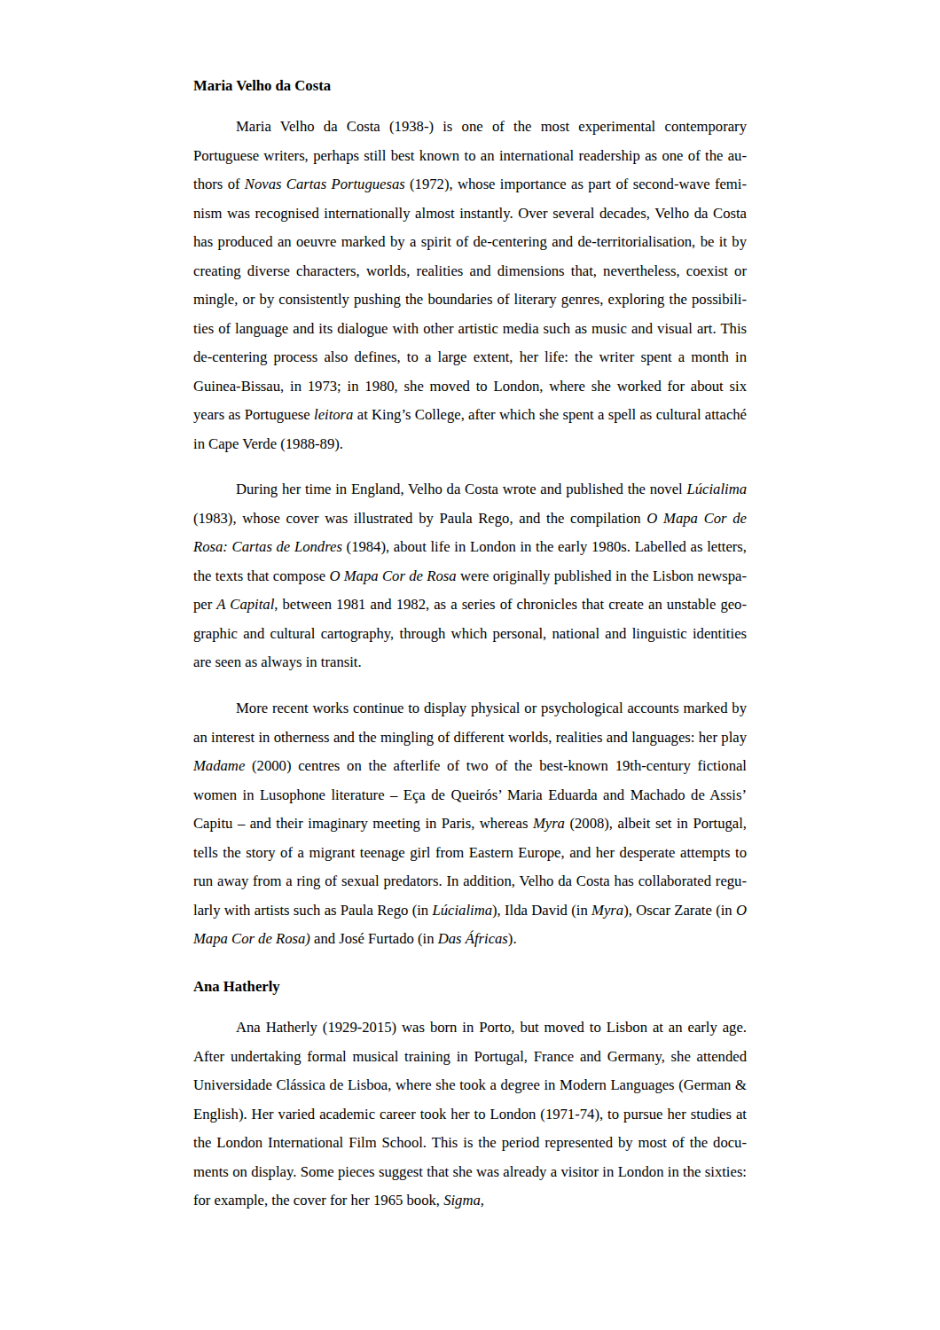Maria Velho da Costa
Maria Velho da Costa (1938-) is one of the most experimental contemporary Portuguese writers, perhaps still best known to an international readership as one of the authors of Novas Cartas Portuguesas (1972), whose importance as part of second-wave feminism was recognised internationally almost instantly. Over several decades, Velho da Costa has produced an oeuvre marked by a spirit of de-centering and de-territorialisation, be it by creating diverse characters, worlds, realities and dimensions that, nevertheless, coexist or mingle, or by consistently pushing the boundaries of literary genres, exploring the possibilities of language and its dialogue with other artistic media such as music and visual art. This de-centering process also defines, to a large extent, her life: the writer spent a month in Guinea-Bissau, in 1973; in 1980, she moved to London, where she worked for about six years as Portuguese leitora at King’s College, after which she spent a spell as cultural attaché in Cape Verde (1988-89).
During her time in England, Velho da Costa wrote and published the novel Lúcialima (1983), whose cover was illustrated by Paula Rego, and the compilation O Mapa Cor de Rosa: Cartas de Londres (1984), about life in London in the early 1980s. Labelled as letters, the texts that compose O Mapa Cor de Rosa were originally published in the Lisbon newspaper A Capital, between 1981 and 1982, as a series of chronicles that create an unstable geographic and cultural cartography, through which personal, national and linguistic identities are seen as always in transit.
More recent works continue to display physical or psychological accounts marked by an interest in otherness and the mingling of different worlds, realities and languages: her play Madame (2000) centres on the afterlife of two of the best-known 19th-century fictional women in Lusophone literature – Eça de Queirós’ Maria Eduarda and Machado de Assis’ Capitu – and their imaginary meeting in Paris, whereas Myra (2008), albeit set in Portugal, tells the story of a migrant teenage girl from Eastern Europe, and her desperate attempts to run away from a ring of sexual predators. In addition, Velho da Costa has collaborated regularly with artists such as Paula Rego (in Lúcialima), Ilda David (in Myra), Oscar Zarate (in O Mapa Cor de Rosa) and José Furtado (in Das Áfricas).
Ana Hatherly
Ana Hatherly (1929-2015) was born in Porto, but moved to Lisbon at an early age. After undertaking formal musical training in Portugal, France and Germany, she attended Universidade Clássica de Lisboa, where she took a degree in Modern Languages (German & English). Her varied academic career took her to London (1971-74), to pursue her studies at the London International Film School. This is the period represented by most of the documents on display. Some pieces suggest that she was already a visitor in London in the sixties: for example, the cover for her 1965 book, Sigma,